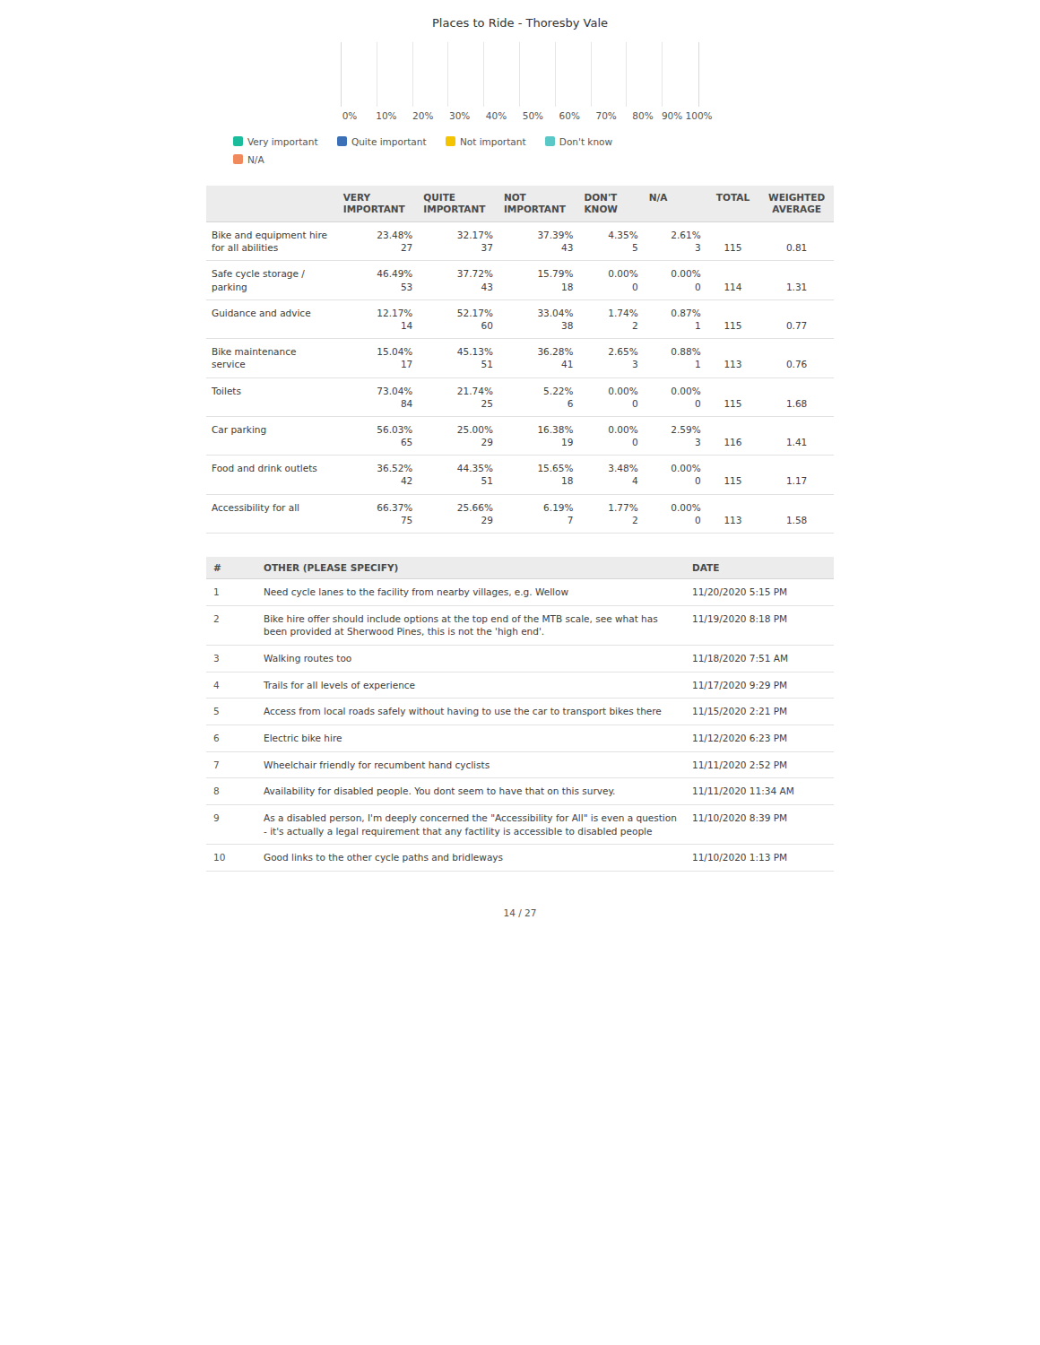Places to Ride - Thoresby Vale
0% 10% 20% 30% 40% 50% 60% 70% 80% 90% 100%
Very important Quite important Not important Don't know
N/A
| | VERY IMPORTANT | QUITE IMPORTANT | NOT IMPORTANT | DON'T KNOW | N/A | TOTAL | WEIGHTED AVERAGE |
| --- | --- | --- | --- | --- | --- | --- | --- |
| Bike and equipment hire for all abilities | 23.48% 27 | 32.17% 37 | 37.39% 43 | 4.35% 5 | 2.61% 3 | 115 | 0.81 |
| Safe cycle storage / parking | 46.49% 53 | 37.72% 43 | 15.79% 18 | 0.00% 0 | 0.00% 0 | 114 | 1.31 |
| Guidance and advice | 12.17% 14 | 52.17% 60 | 33.04% 38 | 1.74% 2 | 0.87% 1 | 115 | 0.77 |
| Bike maintenance service | 15.04% 17 | 45.13% 51 | 36.28% 41 | 2.65% 3 | 0.88% 1 | 113 | 0.76 |
| Toilets | 73.04% 84 | 21.74% 25 | 5.22% 6 | 0.00% 0 | 0.00% 0 | 115 | 1.68 |
| Car parking | 56.03% 65 | 25.00% 29 | 16.38% 19 | 0.00% 0 | 2.59% 3 | 116 | 1.41 |
| Food and drink outlets | 36.52% 42 | 44.35% 51 | 15.65% 18 | 3.48% 4 | 0.00% 0 | 115 | 1.17 |
| Accessibility for all | 66.37% 75 | 25.66% 29 | 6.19% 7 | 1.77% 2 | 0.00% 0 | 113 | 1.58 |
| # | OTHER (PLEASE SPECIFY) | DATE |
| --- | --- | --- |
| 1 | Need cycle lanes to the facility from nearby villages, e.g. Wellow | 11/20/2020 5:15 PM |
| 2 | Bike hire offer should include options at the top end of the MTB scale, see what has been provided at Sherwood Pines, this is not the 'high end'. | 11/19/2020 8:18 PM |
| 3 | Walking routes too | 11/18/2020 7:51 AM |
| 4 | Trails for all levels of experience | 11/17/2020 9:29 PM |
| 5 | Access from local roads safely without having to use the car to transport bikes there | 11/15/2020 2:21 PM |
| 6 | Electric bike hire | 11/12/2020 6:23 PM |
| 7 | Wheelchair friendly for recumbent hand cyclists | 11/11/2020 2:52 PM |
| 8 | Availability for disabled people. You dont seem to have that on this survey. | 11/11/2020 11:34 AM |
| 9 | As a disabled person, I'm deeply concerned the "Accessibility for All" is even a question - it's actually a legal requirement that any factility is accessible to disabled people | 11/10/2020 8:39 PM |
| 10 | Good links to the other cycle paths and bridleways | 11/10/2020 1:13 PM |
14 / 27